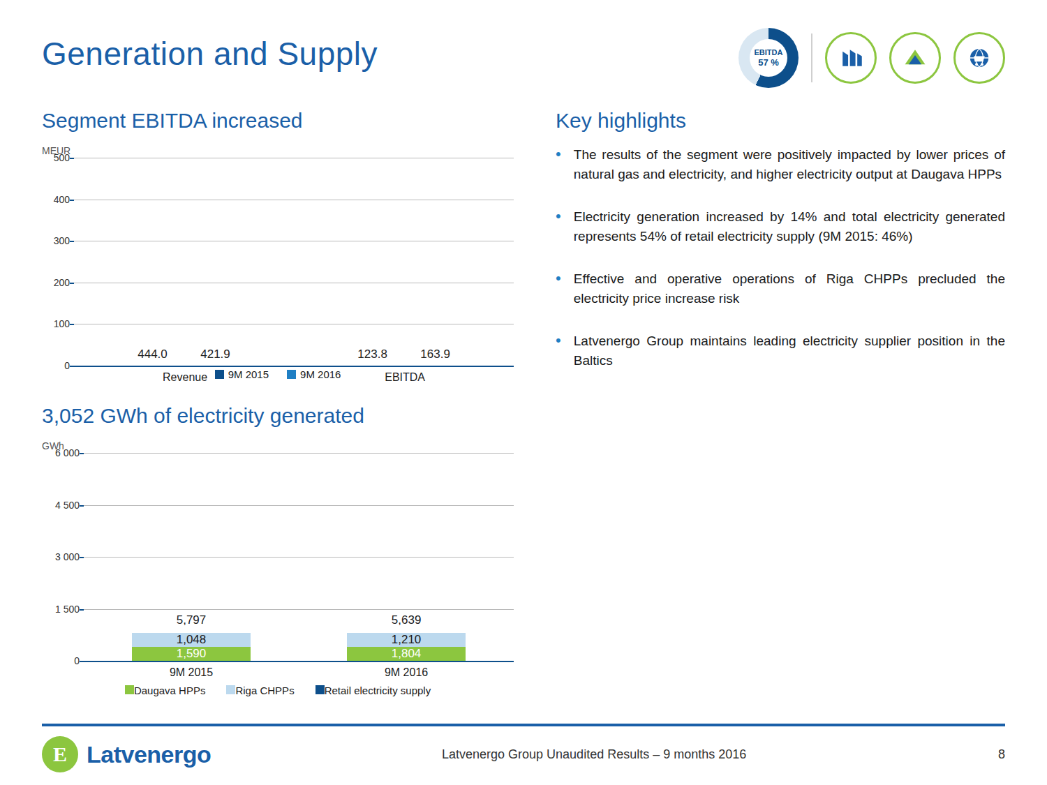Generation and Supply
EBITDA57 %
Segment EBITDA increased
MEUR
500
400
300
200
100
0
444.0
421.9
123.8
163.9
Revenue EBITDA
9M 2015 9M 2016
3,052 GWh of electricity generated
GWh
6 000
4 500
3 000
1 500
0
5,797
1,048
1,590
5,639
1,210
1,804
9M 2015 9M 2016
Daugava HPPs Riga CHPPs Retail electricity supply
Key highlights
The results of the segment were positively impacted by lower prices of natural gas and electricity, and higher electricity output at Daugava HPPs
Electricity generation increased by 14% and total electricity generated represents 54% of retail electricity supply (9M 2015: 46%)
Effective and operative operations of Riga CHPPs precluded the electricity price increase risk
Latvenergo Group maintains leading electricity supplier position in the Baltics
E
Latvenergo
Latvenergo Group Unaudited Results – 9 months 2016
8